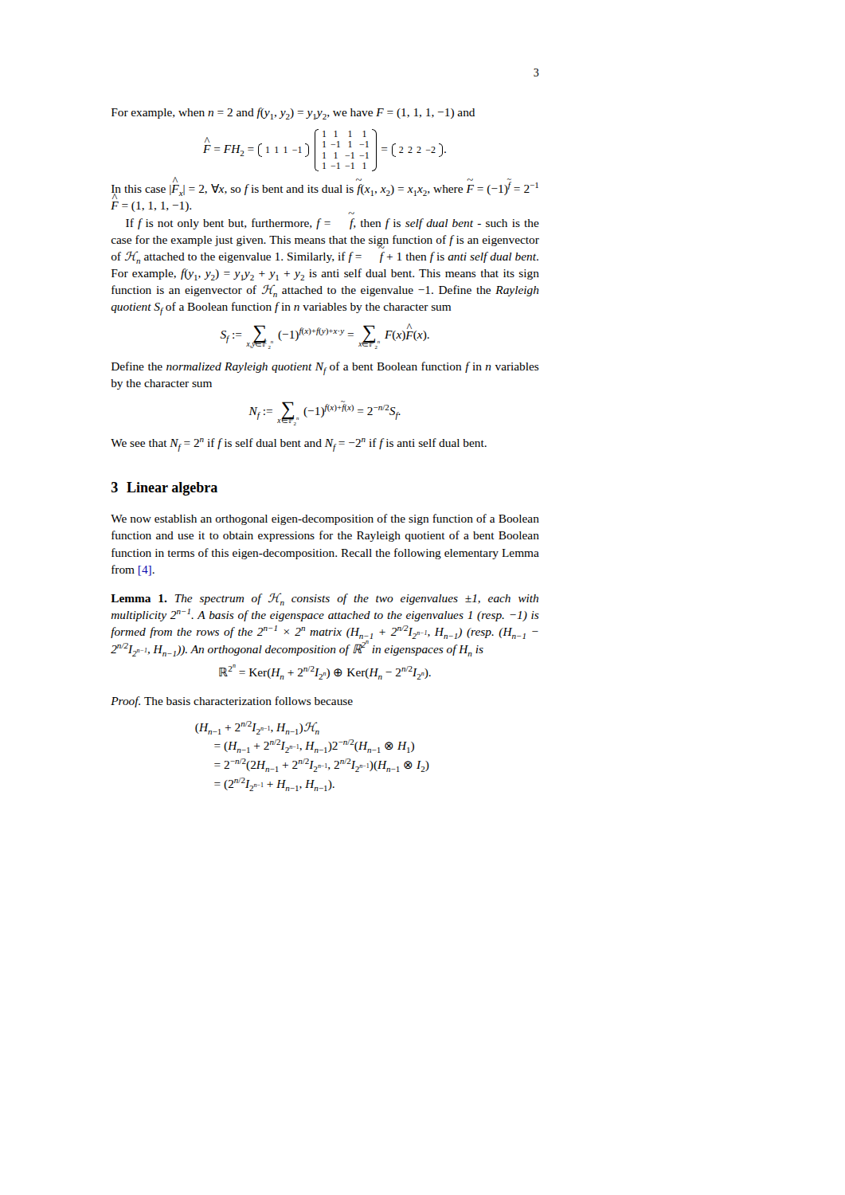3
For example, when n = 2 and f(y1, y2) = y1y2, we have F = (1, 1, 1, −1) and
^F = FH2 =
| 1 | 1 | 1 | −1 |
| 1 | 1 | 1 | 1 |
| 1 | −1 | 1 | −1 |
| 1 | 1 | −1 | −1 |
| 1 | −1 | −1 | 1 |
=
| 2 | 2 | 2 | −2 |
.
In this case |^Fx| = 2, ∀x, so f is bent and its dual is ~f(x1, x2) = x1x2, where ~F = (−1)~f = 2−1^F = (1, 1, 1, −1).
If f is not only bent but, furthermore, f = ~f, then f is self dual bent - such is the case for the example just given. This means that the sign function of f is an eigenvector of ℋn attached to the eigenvalue 1. Similarly, if f = ~f + 1 then f is anti self dual bent. For example, f(y1, y2) = y1y2 + y1 + y2 is anti self dual bent. This means that its sign function is an eigenvector of ℋn attached to the eigenvalue −1. Define the Rayleigh quotient Sf of a Boolean function f in n variables by the character sum
Sf := ∑x,y∈𝔽2n (−1)f(x)+f(y)+x·y = ∑x∈𝔽2n F(x)^F(x).
Define the normalized Rayleigh quotient Nf of a bent Boolean function f in n variables by the character sum
Nf := ∑x∈𝔽2n (−1)f(x)+~f(x) = 2−n/2Sf.
We see that Nf = 2n if f is self dual bent and Nf = −2n if f is anti self dual bent.
3 Linear algebra
We now establish an orthogonal eigen-decomposition of the sign function of a Boolean function and use it to obtain expressions for the Rayleigh quotient of a bent Boolean function in terms of this eigen-decomposition. Recall the following elementary Lemma from [4].
Lemma 1. The spectrum of ℋn consists of the two eigenvalues ±1, each with multiplicity 2n−1. A basis of the eigenspace attached to the eigenvalues 1 (resp. −1) is formed from the rows of the 2n−1 × 2n matrix (Hn−1 + 2n/2I2n−1, Hn−1) (resp. (Hn−1 − 2n/2I2n−1, Hn−1)). An orthogonal decomposition of ℝ2n in eigenspaces of Hn is
ℝ2n = Ker(Hn + 2n/2I2n) ⊕ Ker(Hn − 2n/2I2n).
Proof. The basis characterization follows because
(Hn−1 + 2n/2I2n−1, Hn−1)ℋn
= (Hn−1 + 2n/2I2n−1, Hn−1)2−n/2(Hn−1 ⊗ H1)
= 2−n/2(2Hn−1 + 2n/2I2n−1, 2n/2I2n−1)(Hn−1 ⊗ I2)
= (2n/2I2n−1 + Hn−1, Hn−1).